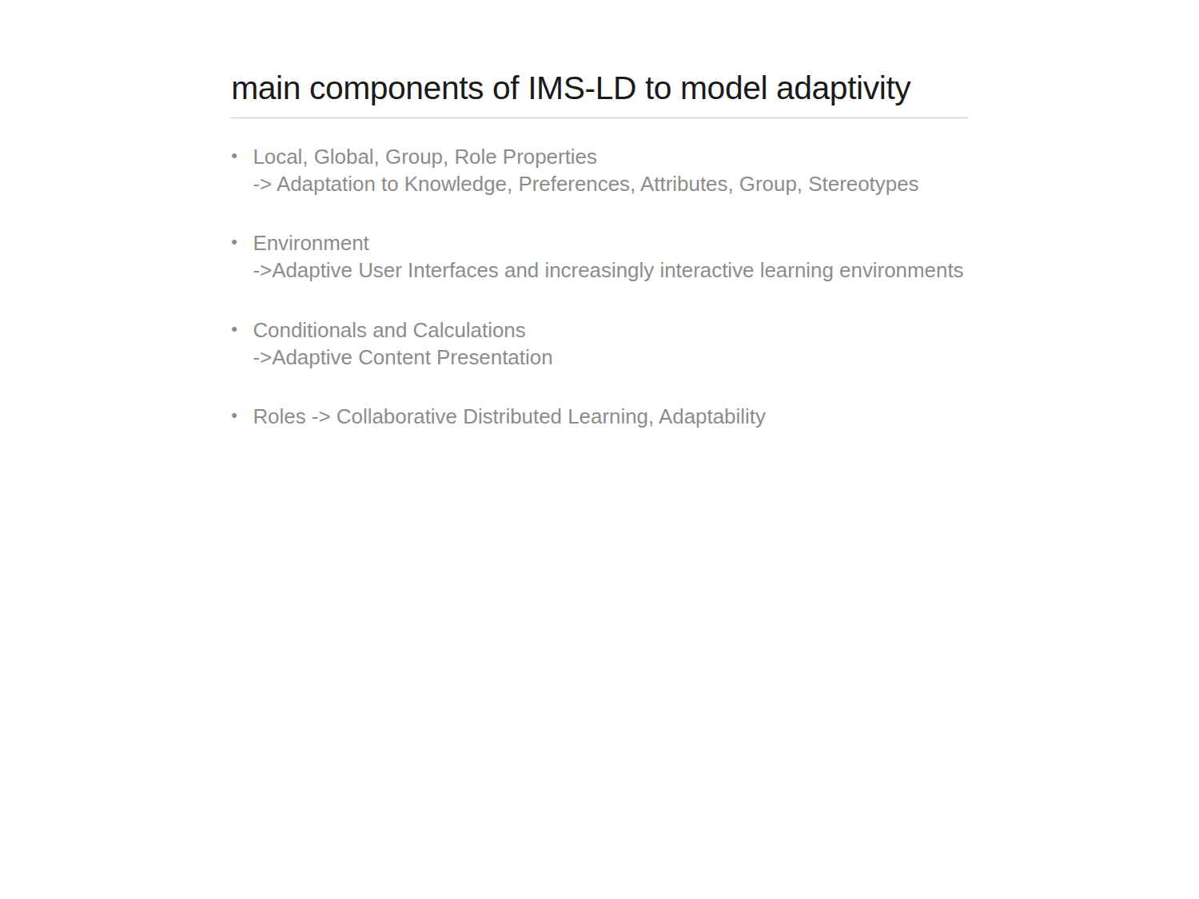main components of IMS-LD to model adaptivity
Local, Global, Group, Role Properties -> Adaptation to Knowledge, Preferences, Attributes, Group, Stereotypes
Environment ->Adaptive User Interfaces and increasingly interactive learning environments
Conditionals and Calculations ->Adaptive Content Presentation
Roles -> Collaborative Distributed Learning, Adaptability